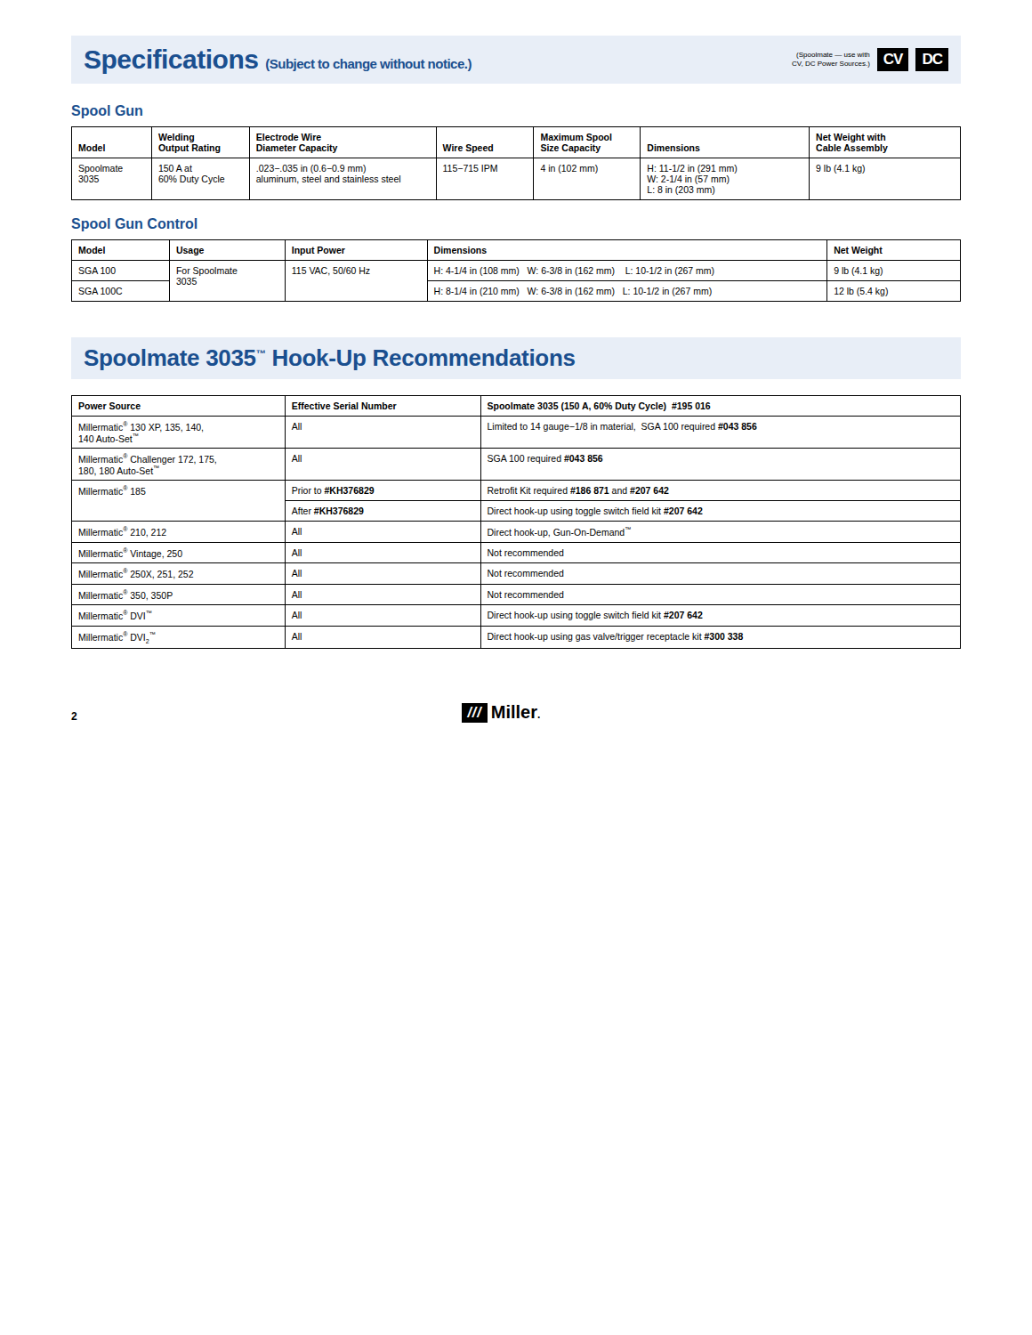Specifications (Subject to change without notice.)
(Spoolmate — use with
CV, DC Power Sources.)
CV DC
Spool Gun
| Model | Welding Output Rating | Electrode Wire Diameter Capacity | Wire Speed | Maximum Spool Size Capacity | Dimensions | Net Weight with Cable Assembly |
| --- | --- | --- | --- | --- | --- | --- |
| Spoolmate 3035 | 150 A at 60% Duty Cycle | .023−.035 in (0.6−0.9 mm) aluminum, steel and stainless steel | 115−715 IPM | 4 in (102 mm) | H: 11-1/2 in (291 mm) W: 2-1/4 in (57 mm) L: 8 in (203 mm) | 9 lb (4.1 kg) |
Spool Gun Control
| Model | Usage | Input Power | Dimensions | Net Weight |
| --- | --- | --- | --- | --- |
| SGA 100 | For Spoolmate 3035 | 115 VAC, 50/60 Hz | H: 4-1/4 in (108 mm) W: 6-3/8 in (162 mm) L: 10-1/2 in (267 mm) | 9 lb (4.1 kg) |
| SGA 100C | H: 8-1/4 in (210 mm) W: 6-3/8 in (162 mm) L: 10-1/2 in (267 mm) | 12 lb (5.4 kg) |
Spoolmate 3035™ Hook-Up Recommendations
| Power Source | Effective Serial Number | Spoolmate 3035 (150 A, 60% Duty Cycle) #195 016 |
| --- | --- | --- |
| Millermatic ® 130 XP, 135, 140, 140 Auto-Set ™ | All | Limited to 14 gauge−1/8 in material, SGA 100 required #043 856 |
| Millermatic ® Challenger 172, 175, 180, 180 Auto-Set ™ | All | SGA 100 required #043 856 |
| Millermatic ® 185 | Prior to #KH376829 | Retrofit Kit required #186 871 and #207 642 |
| After #KH376829 | Direct hook-up using toggle switch field kit #207 642 |
| Millermatic ® 210, 212 | All | Direct hook-up, Gun-On-Demand ™ |
| Millermatic ® Vintage, 250 | All | Not recommended |
| Millermatic ® 250X, 251, 252 | All | Not recommended |
| Millermatic ® 350, 350P | All | Not recommended |
| Millermatic ® DVI ™ | All | Direct hook-up using toggle switch field kit #207 642 |
| Millermatic ® DVI 2 ™ | All | Direct hook-up using gas valve/trigger receptacle kit #300 338 |
2
/// Miller.